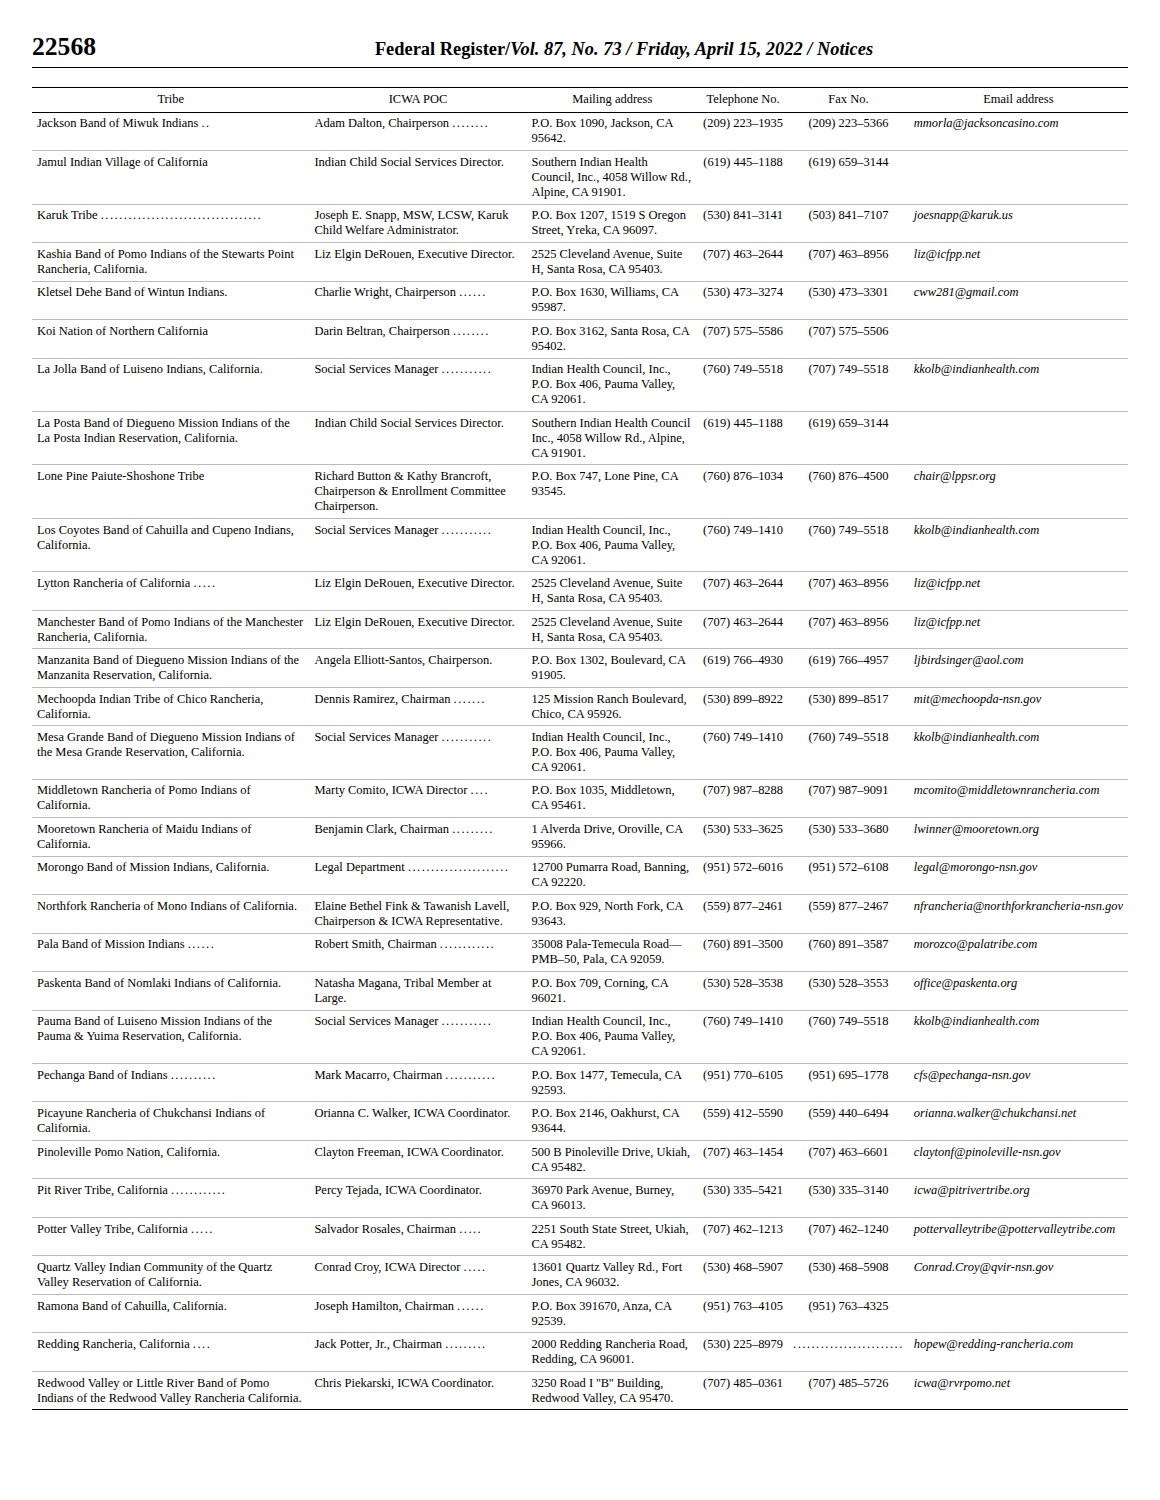22568 Federal Register/Vol. 87, No. 73 / Friday, April 15, 2022 / Notices
| Tribe | ICWA POC | Mailing address | Telephone No. | Fax No. | Email address |
| --- | --- | --- | --- | --- | --- |
| Jackson Band of Miwuk Indians .. | Adam Dalton, Chairperson ........ | P.O. Box 1090, Jackson, CA 95642. | (209) 223–1935 | (209) 223–5366 | mmorla@jacksoncasino.com |
| Jamul Indian Village of California | Indian Child Social Services Director. | Southern Indian Health Council, Inc., 4058 Willow Rd., Alpine, CA 91901. | (619) 445–1188 | (619) 659–3144 | |
| Karuk Tribe ................................... | Joseph E. Snapp, MSW, LCSW, Karuk Child Welfare Administrator. | P.O. Box 1207, 1519 S Oregon Street, Yreka, CA 96097. | (530) 841–3141 | (503) 841–7107 | joesnapp@karuk.us |
| Kashia Band of Pomo Indians of the Stewarts Point Rancheria, California. | Liz Elgin DeRouen, Executive Director. | 2525 Cleveland Avenue, Suite H, Santa Rosa, CA 95403. | (707) 463–2644 | (707) 463–8956 | liz@icfpp.net |
| Kletsel Dehe Band of Wintun Indians. | Charlie Wright, Chairperson ...... | P.O. Box 1630, Williams, CA 95987. | (530) 473–3274 | (530) 473–3301 | cww281@gmail.com |
| Koi Nation of Northern California | Darin Beltran, Chairperson ........ | P.O. Box 3162, Santa Rosa, CA 95402. | (707) 575–5586 | (707) 575–5506 | |
| La Jolla Band of Luiseno Indians, California. | Social Services Manager ........... | Indian Health Council, Inc., P.O. Box 406, Pauma Valley, CA 92061. | (760) 749–5518 | (707) 749–5518 | kkolb@indianhealth.com |
| La Posta Band of Diegueno Mission Indians of the La Posta Indian Reservation, California. | Indian Child Social Services Director. | Southern Indian Health Council Inc., 4058 Willow Rd., Alpine, CA 91901. | (619) 445–1188 | (619) 659–3144 | |
| Lone Pine Paiute-Shoshone Tribe | Richard Button & Kathy Brancroft, Chairperson & Enrollment Committee Chairperson. | P.O. Box 747, Lone Pine, CA 93545. | (760) 876–1034 | (760) 876–4500 | chair@lppsr.org |
| Los Coyotes Band of Cahuilla and Cupeno Indians, California. | Social Services Manager ........... | Indian Health Council, Inc., P.O. Box 406, Pauma Valley, CA 92061. | (760) 749–1410 | (760) 749–5518 | kkolb@indianhealth.com |
| Lytton Rancheria of California ..... | Liz Elgin DeRouen, Executive Director. | 2525 Cleveland Avenue, Suite H, Santa Rosa, CA 95403. | (707) 463–2644 | (707) 463–8956 | liz@icfpp.net |
| Manchester Band of Pomo Indians of the Manchester Rancheria, California. | Liz Elgin DeRouen, Executive Director. | 2525 Cleveland Avenue, Suite H, Santa Rosa, CA 95403. | (707) 463–2644 | (707) 463–8956 | liz@icfpp.net |
| Manzanita Band of Diegueno Mission Indians of the Manzanita Reservation, California. | Angela Elliott-Santos, Chairperson. | P.O. Box 1302, Boulevard, CA 91905. | (619) 766–4930 | (619) 766–4957 | ljbirdsinger@aol.com |
| Mechoopda Indian Tribe of Chico Rancheria, California. | Dennis Ramirez, Chairman ....... | 125 Mission Ranch Boulevard, Chico, CA 95926. | (530) 899–8922 | (530) 899–8517 | mit@mechoopda-nsn.gov |
| Mesa Grande Band of Diegueno Mission Indians of the Mesa Grande Reservation, California. | Social Services Manager ........... | Indian Health Council, Inc., P.O. Box 406, Pauma Valley, CA 92061. | (760) 749–1410 | (760) 749–5518 | kkolb@indianhealth.com |
| Middletown Rancheria of Pomo Indians of California. | Marty Comito, ICWA Director .... | P.O. Box 1035, Middletown, CA 95461. | (707) 987–8288 | (707) 987–9091 | mcomito@middletownrancheria.com |
| Mooretown Rancheria of Maidu Indians of California. | Benjamin Clark, Chairman ......... | 1 Alverda Drive, Oroville, CA 95966. | (530) 533–3625 | (530) 533–3680 | lwinner@mooretown.org |
| Morongo Band of Mission Indians, California. | Legal Department ...................... | 12700 Pumarra Road, Banning, CA 92220. | (951) 572–6016 | (951) 572–6108 | legal@morongo-nsn.gov |
| Northfork Rancheria of Mono Indians of California. | Elaine Bethel Fink & Tawanish Lavell, Chairperson & ICWA Representative. | P.O. Box 929, North Fork, CA 93643. | (559) 877–2461 | (559) 877–2467 | nfrancheria@northforkrancheria-nsn.gov |
| Pala Band of Mission Indians ...... | Robert Smith, Chairman ............ | 35008 Pala-Temecula Road—PMB–50, Pala, CA 92059. | (760) 891–3500 | (760) 891–3587 | morozco@palatribe.com |
| Paskenta Band of Nomlaki Indians of California. | Natasha Magana, Tribal Member at Large. | P.O. Box 709, Corning, CA 96021. | (530) 528–3538 | (530) 528–3553 | office@paskenta.org |
| Pauma Band of Luiseno Mission Indians of the Pauma & Yuima Reservation, California. | Social Services Manager ........... | Indian Health Council, Inc., P.O. Box 406, Pauma Valley, CA 92061. | (760) 749–1410 | (760) 749–5518 | kkolb@indianhealth.com |
| Pechanga Band of Indians .......... | Mark Macarro, Chairman ........... | P.O. Box 1477, Temecula, CA 92593. | (951) 770–6105 | (951) 695–1778 | cfs@pechanga-nsn.gov |
| Picayune Rancheria of Chukchansi Indians of California. | Orianna C. Walker, ICWA Coordinator. | P.O. Box 2146, Oakhurst, CA 93644. | (559) 412–5590 | (559) 440–6494 | orianna.walker@chukchansi.net |
| Pinoleville Pomo Nation, California. | Clayton Freeman, ICWA Coordinator. | 500 B Pinoleville Drive, Ukiah, CA 95482. | (707) 463–1454 | (707) 463–6601 | claytonf@pinoleville-nsn.gov |
| Pit River Tribe, California ............ | Percy Tejada, ICWA Coordinator. | 36970 Park Avenue, Burney, CA 96013. | (530) 335–5421 | (530) 335–3140 | icwa@pitrivertribe.org |
| Potter Valley Tribe, California ..... | Salvador Rosales, Chairman ..... | 2251 South State Street, Ukiah, CA 95482. | (707) 462–1213 | (707) 462–1240 | pottervalleytribe@pottervalleytribe.com |
| Quartz Valley Indian Community of the Quartz Valley Reservation of California. | Conrad Croy, ICWA Director ..... | 13601 Quartz Valley Rd., Fort Jones, CA 96032. | (530) 468–5907 | (530) 468–5908 | Conrad.Croy@qvir-nsn.gov |
| Ramona Band of Cahuilla, California. | Joseph Hamilton, Chairman ...... | P.O. Box 391670, Anza, CA 92539. | (951) 763–4105 | (951) 763–4325 | |
| Redding Rancheria, California .... | Jack Potter, Jr., Chairman ......... | 2000 Redding Rancheria Road, Redding, CA 96001. | (530) 225–8979 | ........................ | hopew@redding-rancheria.com |
| Redwood Valley or Little River Band of Pomo Indians of the Redwood Valley Rancheria California. | Chris Piekarski, ICWA Coordinator. | 3250 Road I ''B'' Building, Redwood Valley, CA 95470. | (707) 485–0361 | (707) 485–5726 | icwa@rvrpomo.net |